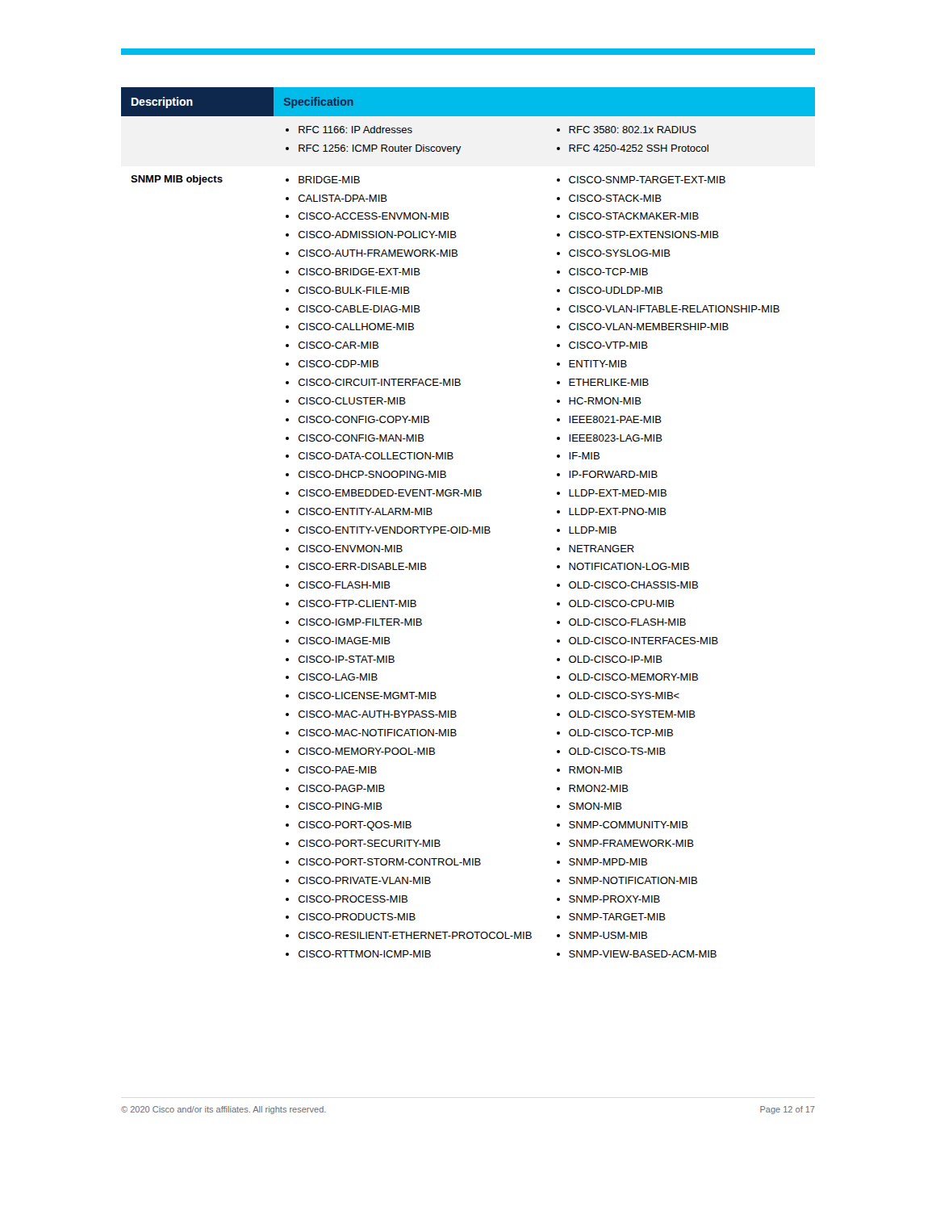| Description | Specification | |
| --- | --- | --- |
| | RFC 1166: IP Addresses RFC 1256: ICMP Router Discovery | RFC 3580: 802.1x RADIUS RFC 4250-4252 SSH Protocol |
| SNMP MIB objects | BRIDGE-MIB CALISTA-DPA-MIB CISCO-ACCESS-ENVMON-MIB CISCO-ADMISSION-POLICY-MIB CISCO-AUTH-FRAMEWORK-MIB CISCO-BRIDGE-EXT-MIB CISCO-BULK-FILE-MIB CISCO-CABLE-DIAG-MIB CISCO-CALLHOME-MIB CISCO-CAR-MIB CISCO-CDP-MIB CISCO-CIRCUIT-INTERFACE-MIB CISCO-CLUSTER-MIB CISCO-CONFIG-COPY-MIB CISCO-CONFIG-MAN-MIB CISCO-DATA-COLLECTION-MIB CISCO-DHCP-SNOOPING-MIB CISCO-EMBEDDED-EVENT-MGR-MIB CISCO-ENTITY-ALARM-MIB CISCO-ENTITY-VENDORTYPE-OID-MIB CISCO-ENVMON-MIB CISCO-ERR-DISABLE-MIB CISCO-FLASH-MIB CISCO-FTP-CLIENT-MIB CISCO-IGMP-FILTER-MIB CISCO-IMAGE-MIB CISCO-IP-STAT-MIB CISCO-LAG-MIB CISCO-LICENSE-MGMT-MIB CISCO-MAC-AUTH-BYPASS-MIB CISCO-MAC-NOTIFICATION-MIB CISCO-MEMORY-POOL-MIB CISCO-PAE-MIB CISCO-PAGP-MIB CISCO-PING-MIB CISCO-PORT-QOS-MIB CISCO-PORT-SECURITY-MIB CISCO-PORT-STORM-CONTROL-MIB CISCO-PRIVATE-VLAN-MIB CISCO-PROCESS-MIB CISCO-PRODUCTS-MIB CISCO-RESILIENT-ETHERNET-PROTOCOL-MIB CISCO-RTTMON-ICMP-MIB | CISCO-SNMP-TARGET-EXT-MIB CISCO-STACK-MIB CISCO-STACKMAKER-MIB CISCO-STP-EXTENSIONS-MIB CISCO-SYSLOG-MIB CISCO-TCP-MIB CISCO-UDLDP-MIB CISCO-VLAN-IFTABLE-RELATIONSHIP-MIB CISCO-VLAN-MEMBERSHIP-MIB CISCO-VTP-MIB ENTITY-MIB ETHERLIKE-MIB HC-RMON-MIB IEEE8021-PAE-MIB IEEE8023-LAG-MIB IF-MIB IP-FORWARD-MIB LLDP-EXT-MED-MIB LLDP-EXT-PNO-MIB LLDP-MIB NETRANGER NOTIFICATION-LOG-MIB OLD-CISCO-CHASSIS-MIB OLD-CISCO-CPU-MIB OLD-CISCO-FLASH-MIB OLD-CISCO-INTERFACES-MIB OLD-CISCO-IP-MIB OLD-CISCO-MEMORY-MIB OLD-CISCO-SYS-MIB< OLD-CISCO-SYSTEM-MIB OLD-CISCO-TCP-MIB OLD-CISCO-TS-MIB RMON-MIB RMON2-MIB SMON-MIB SNMP-COMMUNITY-MIB SNMP-FRAMEWORK-MIB SNMP-MPD-MIB SNMP-NOTIFICATION-MIB SNMP-PROXY-MIB SNMP-TARGET-MIB SNMP-USM-MIB SNMP-VIEW-BASED-ACM-MIB |
© 2020 Cisco and/or its affiliates. All rights reserved. Page 12 of 17